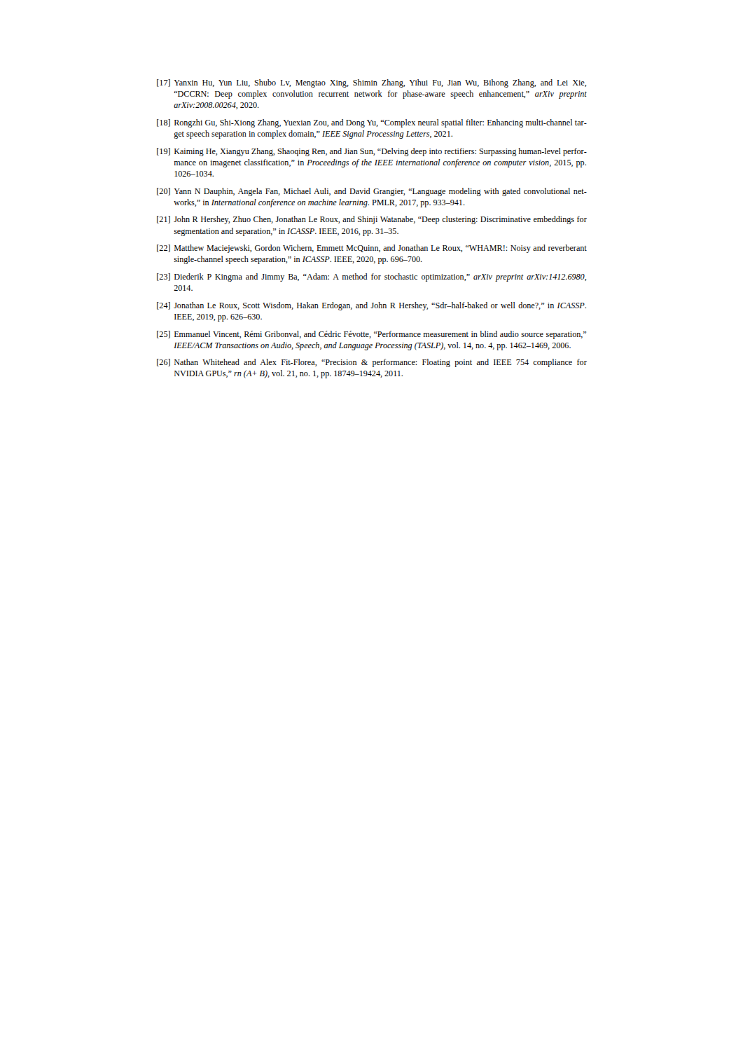[17] Yanxin Hu, Yun Liu, Shubo Lv, Mengtao Xing, Shimin Zhang, Yihui Fu, Jian Wu, Bihong Zhang, and Lei Xie, “DCCRN: Deep complex convolution recurrent network for phase-aware speech enhancement,” arXiv preprint arXiv:2008.00264, 2020.
[18] Rongzhi Gu, Shi-Xiong Zhang, Yuexian Zou, and Dong Yu, “Complex neural spatial filter: Enhancing multi-channel target speech separation in complex domain,” IEEE Signal Processing Letters, 2021.
[19] Kaiming He, Xiangyu Zhang, Shaoqing Ren, and Jian Sun, “Delving deep into rectifiers: Surpassing human-level performance on imagenet classification,” in Proceedings of the IEEE international conference on computer vision, 2015, pp. 1026–1034.
[20] Yann N Dauphin, Angela Fan, Michael Auli, and David Grangier, “Language modeling with gated convolutional networks,” in International conference on machine learning. PMLR, 2017, pp. 933–941.
[21] John R Hershey, Zhuo Chen, Jonathan Le Roux, and Shinji Watanabe, “Deep clustering: Discriminative embeddings for segmentation and separation,” in ICASSP. IEEE, 2016, pp. 31–35.
[22] Matthew Maciejewski, Gordon Wichern, Emmett McQuinn, and Jonathan Le Roux, “WHAMR!: Noisy and reverberant single-channel speech separation,” in ICASSP. IEEE, 2020, pp. 696–700.
[23] Diederik P Kingma and Jimmy Ba, “Adam: A method for stochastic optimization,” arXiv preprint arXiv:1412.6980, 2014.
[24] Jonathan Le Roux, Scott Wisdom, Hakan Erdogan, and John R Hershey, “Sdr–half-baked or well done?,” in ICASSP. IEEE, 2019, pp. 626–630.
[25] Emmanuel Vincent, Rémi Gribonval, and Cédric Févotte, “Performance measurement in blind audio source separation,” IEEE/ACM Transactions on Audio, Speech, and Language Processing (TASLP), vol. 14, no. 4, pp. 1462–1469, 2006.
[26] Nathan Whitehead and Alex Fit-Florea, “Precision & performance: Floating point and IEEE 754 compliance for NVIDIA GPUs,” rn (A+ B), vol. 21, no. 1, pp. 18749–19424, 2011.